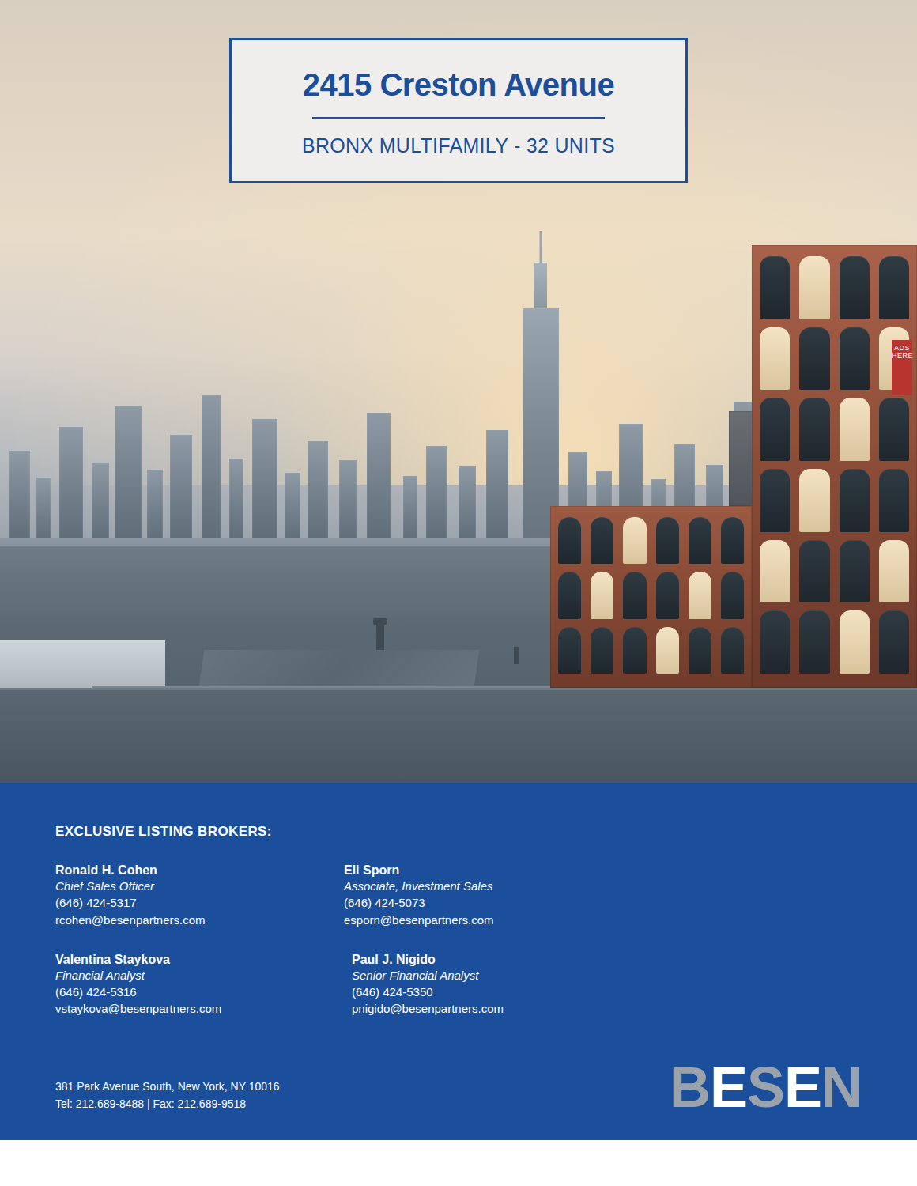ADS
HERE
2415 Creston Avenue
BRONX MULTIFAMILY - 32 UNITS
EXCLUSIVE LISTING BROKERS:
Ronald H. Cohen
Chief Sales Officer
(646) 424-5317
rcohen@besenpartners.com
Eli Sporn
Associate, Investment Sales
(646) 424-5073
esporn@besenpartners.com
Valentina Staykova
Financial Analyst
(646) 424-5316
vstaykova@besenpartners.com
Paul J. Nigido
Senior Financial Analyst
(646) 424-5350
pnigido@besenpartners.com
381 Park Avenue South, New York, NY 10016
Tel: 212.689-8488 | Fax: 212.689-9518
BESEN